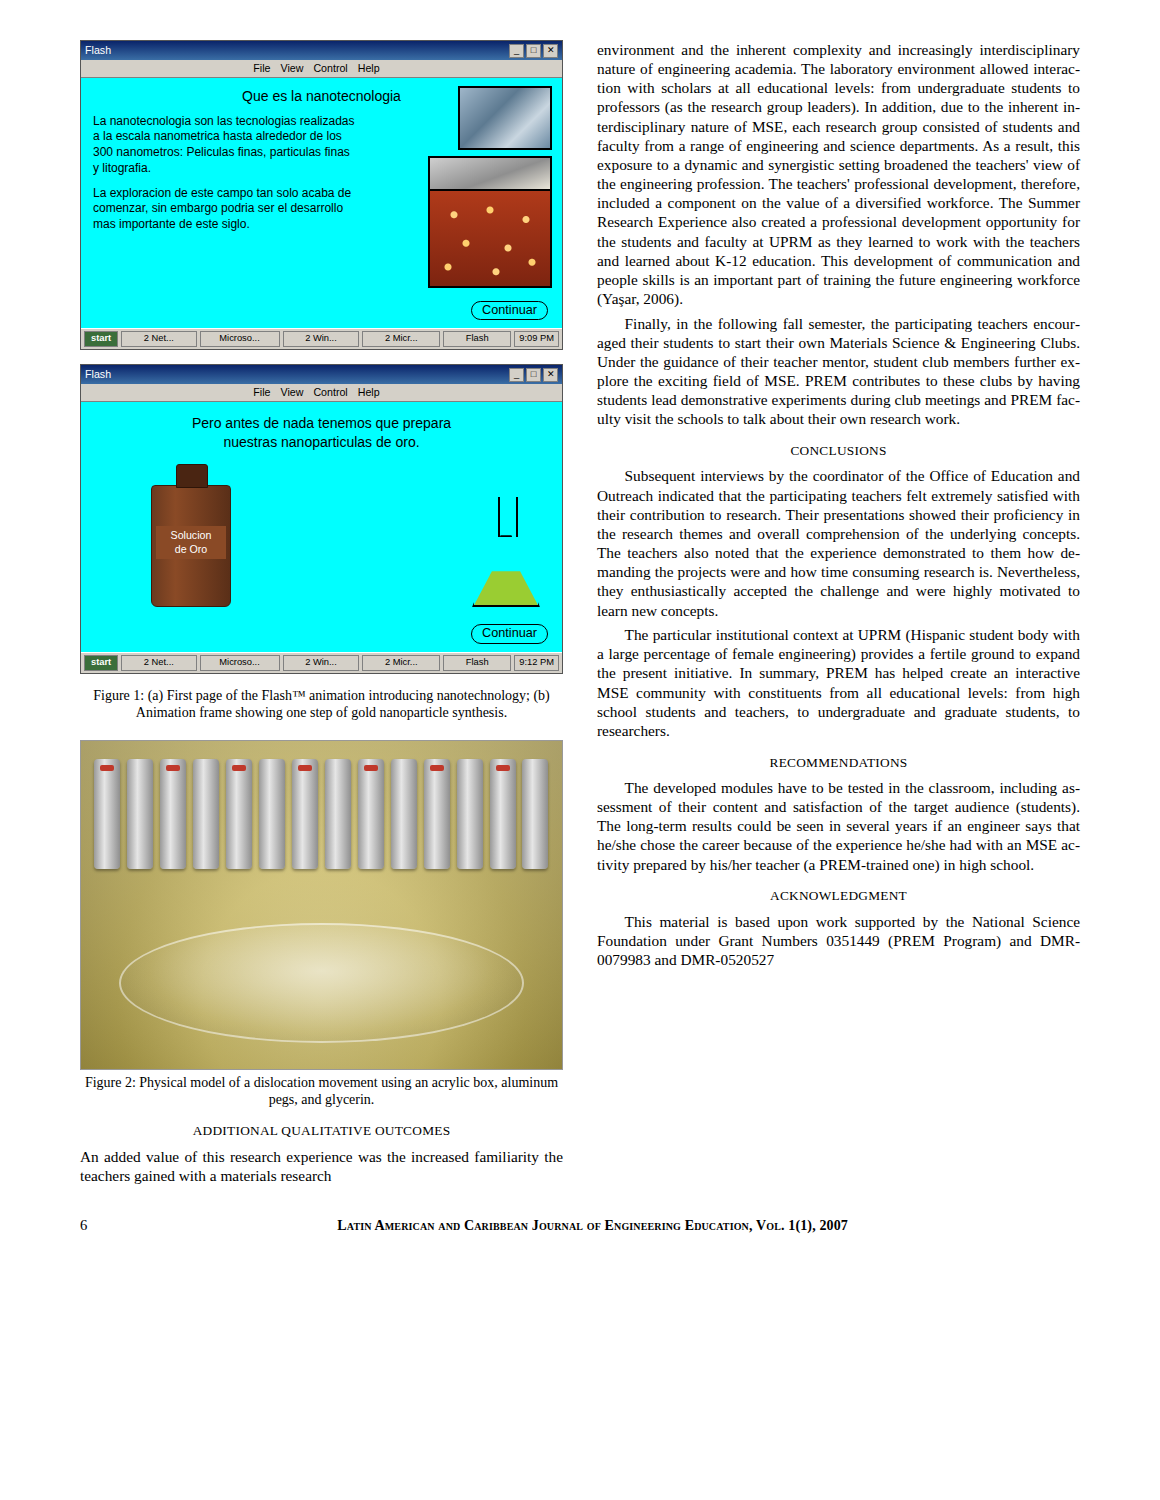Flash _□✕
File View Control Help
Que es la nanotecnologia
La nanotecnologia son las tecnologias realizadas a la escala nanometrica hasta alrededor de los 300 nanometros: Peliculas finas, particulas finas y litografia.
La exploracion de este campo tan solo acaba de comenzar, sin embargo podria ser el desarrollo mas importante de este siglo.
Nanoparticle synthesis in the laboratory setting
Continuar
start 2 Net... Microso... 2 Win... 2 Micr... Flash 9:09 PM
Flash _□✕
File View Control Help
Pero antes de nada tenemos que prepara
nuestras nanoparticulas de oro.
Solucion
de Oro
Continuar
start 2 Net... Microso... 2 Win... 2 Micr... Flash 9:12 PM
Figure 1: (a) First page of the Flash™ animation introducing nanotechnology; (b) Animation frame showing one step of gold nanoparticle synthesis.
Figure 2: Physical model of a dislocation movement using an acrylic box, aluminum pegs, and glycerin.
Additional Qualitative Outcomes
An added value of this research experience was the increased familiarity the teachers gained with a materials research
environment and the inherent complexity and increasingly interdisciplinary nature of engineering academia. The laboratory environment allowed interaction with scholars at all educational levels: from undergraduate students to professors (as the research group leaders). In addition, due to the inherent interdisciplinary nature of MSE, each research group consisted of students and faculty from a range of engineering and science departments. As a result, this exposure to a dynamic and synergistic setting broadened the teachers' view of the engineering profession. The teachers' professional development, therefore, included a component on the value of a diversified workforce. The Summer Research Experience also created a professional development opportunity for the students and faculty at UPRM as they learned to work with the teachers and learned about K-12 education. This development of communication and people skills is an important part of training the future engineering workforce (Yaşar, 2006).
Finally, in the following fall semester, the participating teachers encouraged their students to start their own Materials Science & Engineering Clubs. Under the guidance of their teacher mentor, student club members further explore the exciting field of MSE. PREM contributes to these clubs by having students lead demonstrative experiments during club meetings and PREM faculty visit the schools to talk about their own research work.
Conclusions
Subsequent interviews by the coordinator of the Office of Education and Outreach indicated that the participating teachers felt extremely satisfied with their contribution to research. Their presentations showed their proficiency in the research themes and overall comprehension of the underlying concepts. The teachers also noted that the experience demonstrated to them how demanding the projects were and how time consuming research is. Nevertheless, they enthusiastically accepted the challenge and were highly motivated to learn new concepts.
The particular institutional context at UPRM (Hispanic student body with a large percentage of female engineering) provides a fertile ground to expand the present initiative. In summary, PREM has helped create an interactive MSE community with constituents from all educational levels: from high school students and teachers, to undergraduate and graduate students, to researchers.
Recommendations
The developed modules have to be tested in the classroom, including assessment of their content and satisfaction of the target audience (students). The long-term results could be seen in several years if an engineer says that he/she chose the career because of the experience he/she had with an MSE activity prepared by his/her teacher (a PREM-trained one) in high school.
Acknowledgment
This material is based upon work supported by the National Science Foundation under Grant Numbers 0351449 (PREM Program) and DMR-0079983 and DMR-0520527
6
Latin American and Caribbean Journal of Engineering Education, Vol. 1(1), 2007